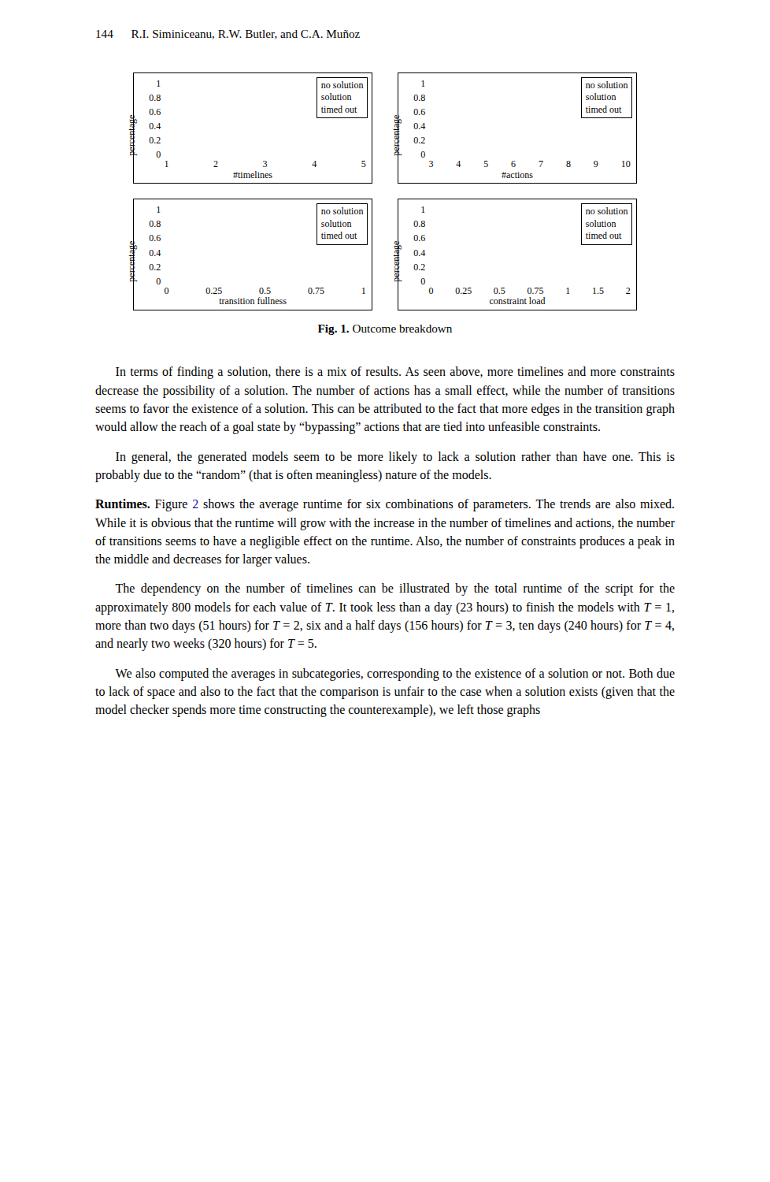144 R.I. Siminiceanu, R.W. Butler, and C.A. Muñoz
no solution solution timed out
percentage
10.80.60.40.20
12345
#timelines
no solution solution timed out
percentage
10.80.60.40.20
345678910
#actions
no solution solution timed out
percentage
10.80.60.40.20
00.250.50.751
transition fullness
no solution solution timed out
percentage
10.80.60.40.20
00.250.50.7511.52
constraint load
Fig. 1. Outcome breakdown
In terms of finding a solution, there is a mix of results. As seen above, more timelines and more constraints decrease the possibility of a solution. The number of actions has a small effect, while the number of transitions seems to favor the existence of a solution. This can be attributed to the fact that more edges in the transition graph would allow the reach of a goal state by “bypassing” actions that are tied into unfeasible constraints.
In general, the generated models seem to be more likely to lack a solution rather than have one. This is probably due to the “random” (that is often meaningless) nature of the models.
Runtimes. Figure 2 shows the average runtime for six combinations of parameters. The trends are also mixed. While it is obvious that the runtime will grow with the increase in the number of timelines and actions, the number of transitions seems to have a negligible effect on the runtime. Also, the number of constraints produces a peak in the middle and decreases for larger values.
The dependency on the number of timelines can be illustrated by the total runtime of the script for the approximately 800 models for each value of T. It took less than a day (23 hours) to finish the models with T = 1, more than two days (51 hours) for T = 2, six and a half days (156 hours) for T = 3, ten days (240 hours) for T = 4, and nearly two weeks (320 hours) for T = 5.
We also computed the averages in subcategories, corresponding to the existence of a solution or not. Both due to lack of space and also to the fact that the comparison is unfair to the case when a solution exists (given that the model checker spends more time constructing the counterexample), we left those graphs